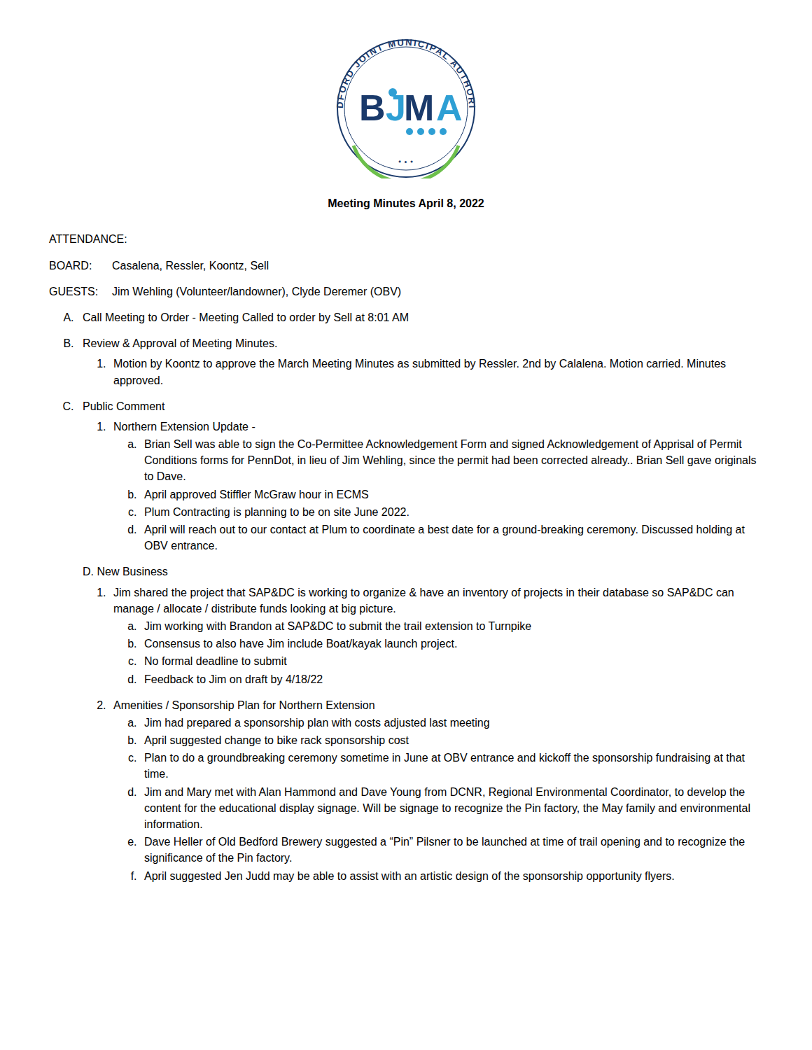BEDFORD JOINT MUNICIPAL AUTHORITY • • • B J M A
Meeting Minutes April 8, 2022
ATTENDANCE:
BOARD: Casalena, Ressler, Koontz, Sell
GUESTS: Jim Wehling (Volunteer/landowner), Clyde Deremer (OBV)
Call Meeting to Order - Meeting Called to order by Sell at 8:01 AM
Review & Approval of Meeting Minutes.
Motion by Koontz to approve the March Meeting Minutes as submitted by Ressler. 2nd by Calalena. Motion carried. Minutes approved.
Public Comment
Northern Extension Update -
Brian Sell was able to sign the Co-Permittee Acknowledgement Form and signed Acknowledgement of Apprisal of Permit Conditions forms for PennDot, in lieu of Jim Wehling, since the permit had been corrected already.. Brian Sell gave originals to Dave.
April approved Stiffler McGraw hour in ECMS
Plum Contracting is planning to be on site June 2022.
April will reach out to our contact at Plum to coordinate a best date for a ground-breaking ceremony. Discussed holding at OBV entrance.
D. New Business
Jim shared the project that SAP&DC is working to organize & have an inventory of projects in their database so SAP&DC can manage / allocate / distribute funds looking at big picture.
Jim working with Brandon at SAP&DC to submit the trail extension to Turnpike
Consensus to also have Jim include Boat/kayak launch project.
No formal deadline to submit
Feedback to Jim on draft by 4/18/22
Amenities / Sponsorship Plan for Northern Extension
Jim had prepared a sponsorship plan with costs adjusted last meeting
April suggested change to bike rack sponsorship cost
Plan to do a groundbreaking ceremony sometime in June at OBV entrance and kickoff the sponsorship fundraising at that time.
Jim and Mary met with Alan Hammond and Dave Young from DCNR, Regional Environmental Coordinator, to develop the content for the educational display signage. Will be signage to recognize the Pin factory, the May family and environmental information.
Dave Heller of Old Bedford Brewery suggested a “Pin” Pilsner to be launched at time of trail opening and to recognize the significance of the Pin factory.
April suggested Jen Judd may be able to assist with an artistic design of the sponsorship opportunity flyers.